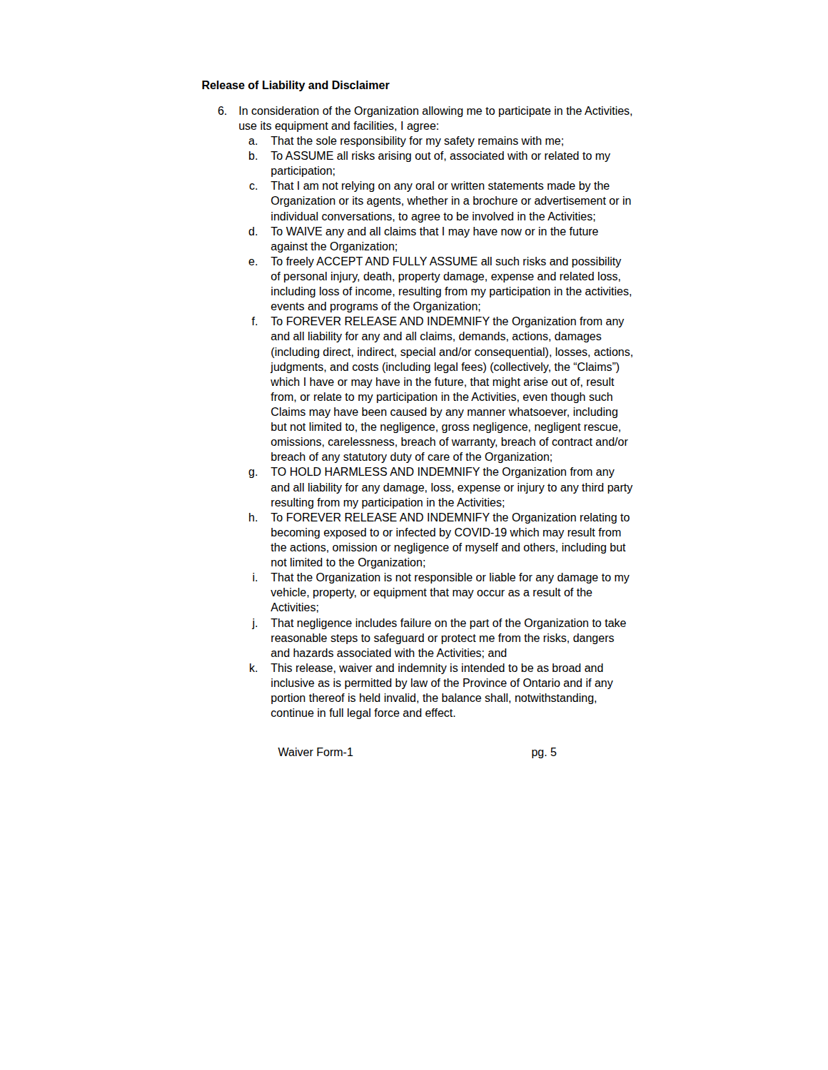Release of Liability and Disclaimer
In consideration of the Organization allowing me to participate in the Activities, use its equipment and facilities, I agree:
That the sole responsibility for my safety remains with me;
To ASSUME all risks arising out of, associated with or related to my participation;
That I am not relying on any oral or written statements made by the Organization or its agents, whether in a brochure or advertisement or in individual conversations, to agree to be involved in the Activities;
To WAIVE any and all claims that I may have now or in the future against the Organization;
To freely ACCEPT AND FULLY ASSUME all such risks and possibility of personal injury, death, property damage, expense and related loss, including loss of income, resulting from my participation in the activities, events and programs of the Organization;
To FOREVER RELEASE AND INDEMNIFY the Organization from any and all liability for any and all claims, demands, actions, damages (including direct, indirect, special and/or consequential), losses, actions, judgments, and costs (including legal fees) (collectively, the “Claims”) which I have or may have in the future, that might arise out of, result from, or relate to my participation in the Activities, even though such Claims may have been caused by any manner whatsoever, including but not limited to, the negligence, gross negligence, negligent rescue, omissions, carelessness, breach of warranty, breach of contract and/or breach of any statutory duty of care of the Organization;
TO HOLD HARMLESS AND INDEMNIFY the Organization from any and all liability for any damage, loss, expense or injury to any third party resulting from my participation in the Activities;
To FOREVER RELEASE AND INDEMNIFY the Organization relating to becoming exposed to or infected by COVID-19 which may result from the actions, omission or negligence of myself and others, including but not limited to the Organization;
That the Organization is not responsible or liable for any damage to my vehicle, property, or equipment that may occur as a result of the Activities;
That negligence includes failure on the part of the Organization to take reasonable steps to safeguard or protect me from the risks, dangers and hazards associated with the Activities; and
This release, waiver and indemnity is intended to be as broad and inclusive as is permitted by law of the Province of Ontario and if any portion thereof is held invalid, the balance shall, notwithstanding, continue in full legal force and effect.
Waiver Form-1 pg. 5